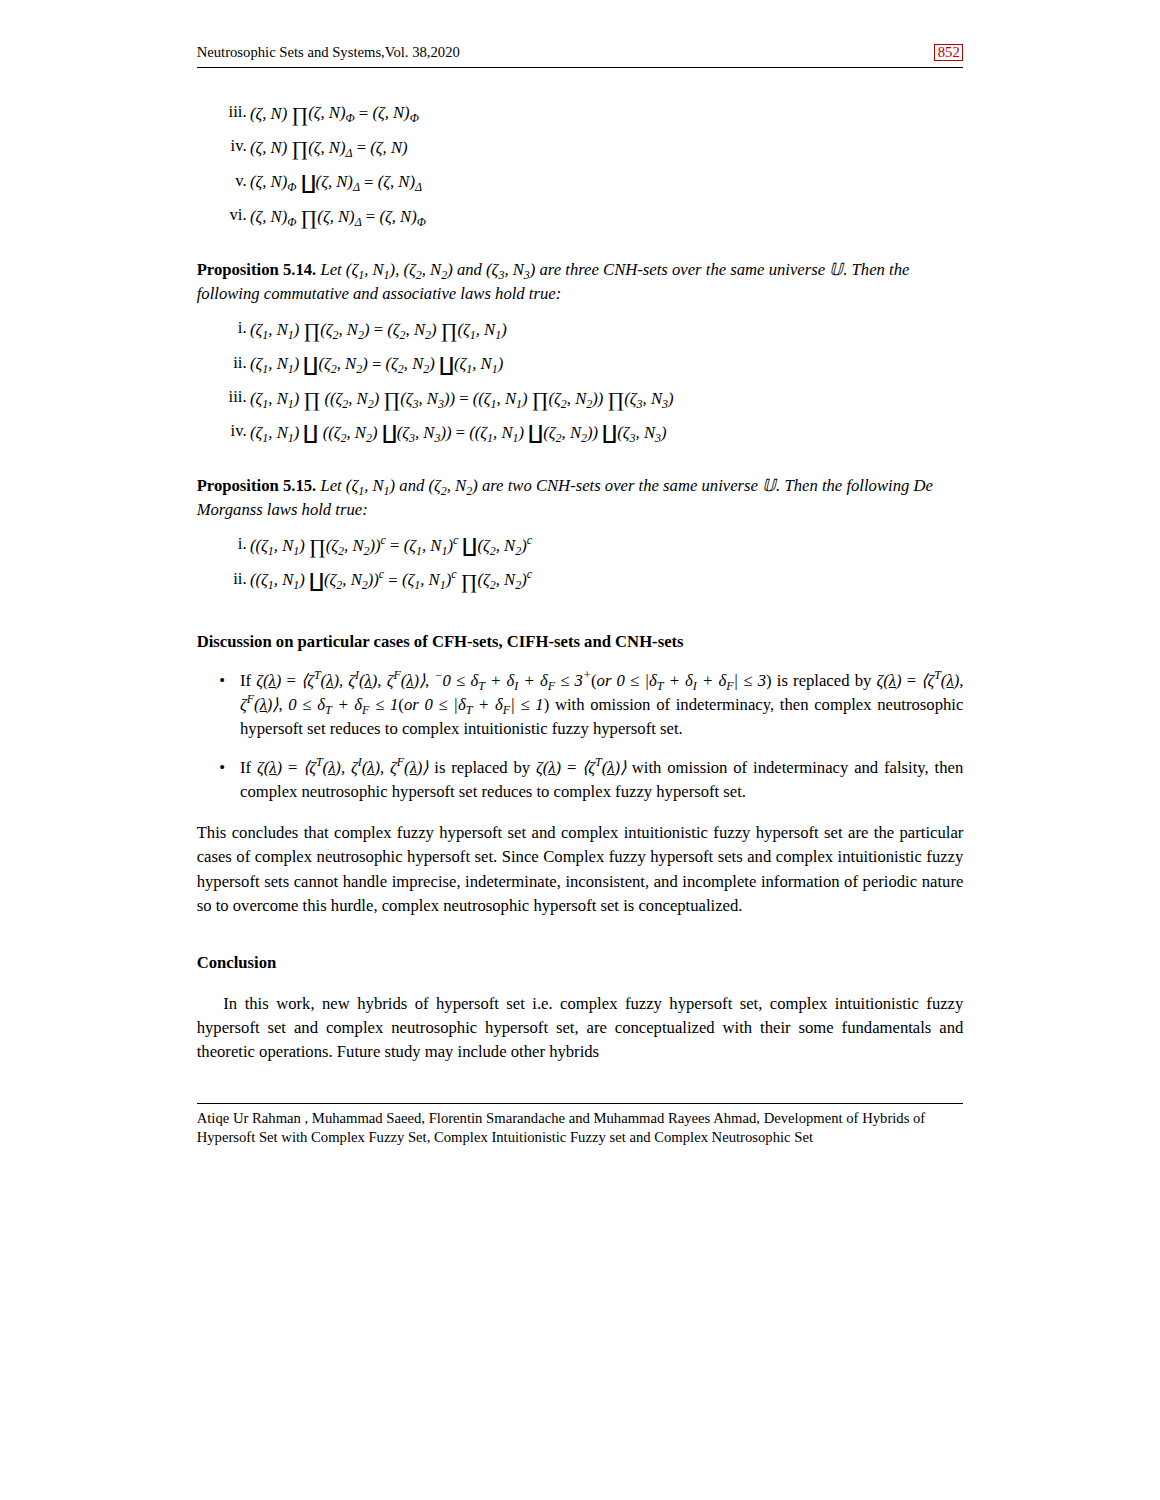Neutrosophic Sets and Systems,Vol. 38,2020 852
iii. (ζ, N) ∏(ζ, N)Φ = (ζ, N)Φ
iv. (ζ, N) ∏(ζ, N)Δ = (ζ, N)
v. (ζ, N)Φ ∐(ζ, N)Δ = (ζ, N)Δ
vi. (ζ, N)Φ ∏(ζ, N)Δ = (ζ, N)Φ
Proposition 5.14. Let (ζ1, N1), (ζ2, N2) and (ζ3, N3) are three CNH-sets over the same universe 𝕌. Then the following commutative and associative laws hold true:
i. (ζ1, N1) ∏(ζ2, N2) = (ζ2, N2) ∏(ζ1, N1)
ii. (ζ1, N1) ∐(ζ2, N2) = (ζ2, N2) ∐(ζ1, N1)
iii. (ζ1, N1) ∏ ((ζ2, N2) ∏(ζ3, N3)) = ((ζ1, N1) ∏(ζ2, N2)) ∏(ζ3, N3)
iv. (ζ1, N1) ∐ ((ζ2, N2) ∐(ζ3, N3)) = ((ζ1, N1) ∐(ζ2, N2)) ∐(ζ3, N3)
Proposition 5.15. Let (ζ1, N1) and (ζ2, N2) are two CNH-sets over the same universe 𝕌. Then the following De Morganss laws hold true:
i. ((ζ1, N1) ∏(ζ2, N2))c = (ζ1, N1)c ∐(ζ2, N2)c
ii. ((ζ1, N1) ∐(ζ2, N2))c = (ζ1, N1)c ∏(ζ2, N2)c
Discussion on particular cases of CFH-sets, CIFH-sets and CNH-sets
If ζ(λ) = ⟨ζT(λ), ζI(λ), ζF(λ)⟩, −0 ≤ δT + δI + δF ≤ 3+(or 0 ≤ |δT + δI + δF| ≤ 3) is replaced by ζ(λ) = ⟨ζT(λ), ζF(λ)⟩, 0 ≤ δT + δF ≤ 1(or 0 ≤ |δT + δF| ≤ 1) with omission of indeterminacy, then complex neutrosophic hypersoft set reduces to complex intuitionistic fuzzy hypersoft set.
If ζ(λ) = ⟨ζT(λ), ζI(λ), ζF(λ)⟩ is replaced by ζ(λ) = ⟨ζT(λ)⟩ with omission of indeterminacy and falsity, then complex neutrosophic hypersoft set reduces to complex fuzzy hypersoft set.
This concludes that complex fuzzy hypersoft set and complex intuitionistic fuzzy hypersoft set are the particular cases of complex neutrosophic hypersoft set. Since Complex fuzzy hypersoft sets and complex intuitionistic fuzzy hypersoft sets cannot handle imprecise, indeterminate, inconsistent, and incomplete information of periodic nature so to overcome this hurdle, complex neutrosophic hypersoft set is conceptualized.
Conclusion
In this work, new hybrids of hypersoft set i.e. complex fuzzy hypersoft set, complex intuitionistic fuzzy hypersoft set and complex neutrosophic hypersoft set, are conceptualized with their some fundamentals and theoretic operations. Future study may include other hybrids
Atiqe Ur Rahman , Muhammad Saeed, Florentin Smarandache and Muhammad Rayees Ahmad, Development of Hybrids of Hypersoft Set with Complex Fuzzy Set, Complex Intuitionistic Fuzzy set and Complex Neutrosophic Set